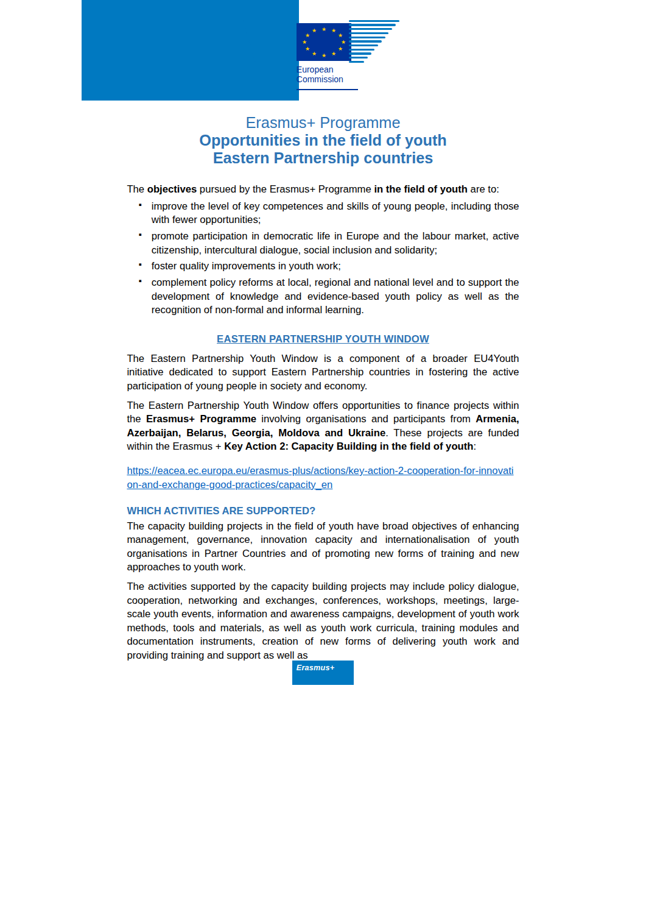★ ★ ★ ★ ★ ★ ★ ★ ★ ★ ★ ★
European
Commission
Erasmus+ Programme Opportunities in the field of youth Eastern Partnership countries
The objectives pursued by the Erasmus+ Programme in the field of youth are to:
improve the level of key competences and skills of young people, including those with fewer opportunities;
promote participation in democratic life in Europe and the labour market, active citizenship, intercultural dialogue, social inclusion and solidarity;
foster quality improvements in youth work;
complement policy reforms at local, regional and national level and to support the development of knowledge and evidence-based youth policy as well as the recognition of non-formal and informal learning.
EASTERN PARTNERSHIP YOUTH WINDOW
The Eastern Partnership Youth Window is a component of a broader EU4Youth initiative dedicated to support Eastern Partnership countries in fostering the active participation of young people in society and economy.
The Eastern Partnership Youth Window offers opportunities to finance projects within the Erasmus+ Programme involving organisations and participants from Armenia, Azerbaijan, Belarus, Georgia, Moldova and Ukraine. These projects are funded within the Erasmus + Key Action 2: Capacity Building in the field of youth:
https://eacea.ec.europa.eu/erasmus-plus/actions/key-action-2-cooperation-for-innovation-and-exchange-good-practices/capacity_en
Which activities are supported?
The capacity building projects in the field of youth have broad objectives of enhancing management, governance, innovation capacity and internationalisation of youth organisations in Partner Countries and of promoting new forms of training and new approaches to youth work.
The activities supported by the capacity building projects may include policy dialogue, cooperation, networking and exchanges, conferences, workshops, meetings, large-scale youth events, information and awareness campaigns, development of youth work methods, tools and materials, as well as youth work curricula, training modules and documentation instruments, creation of new forms of delivering youth work and providing training and support as well as
Erasmus+